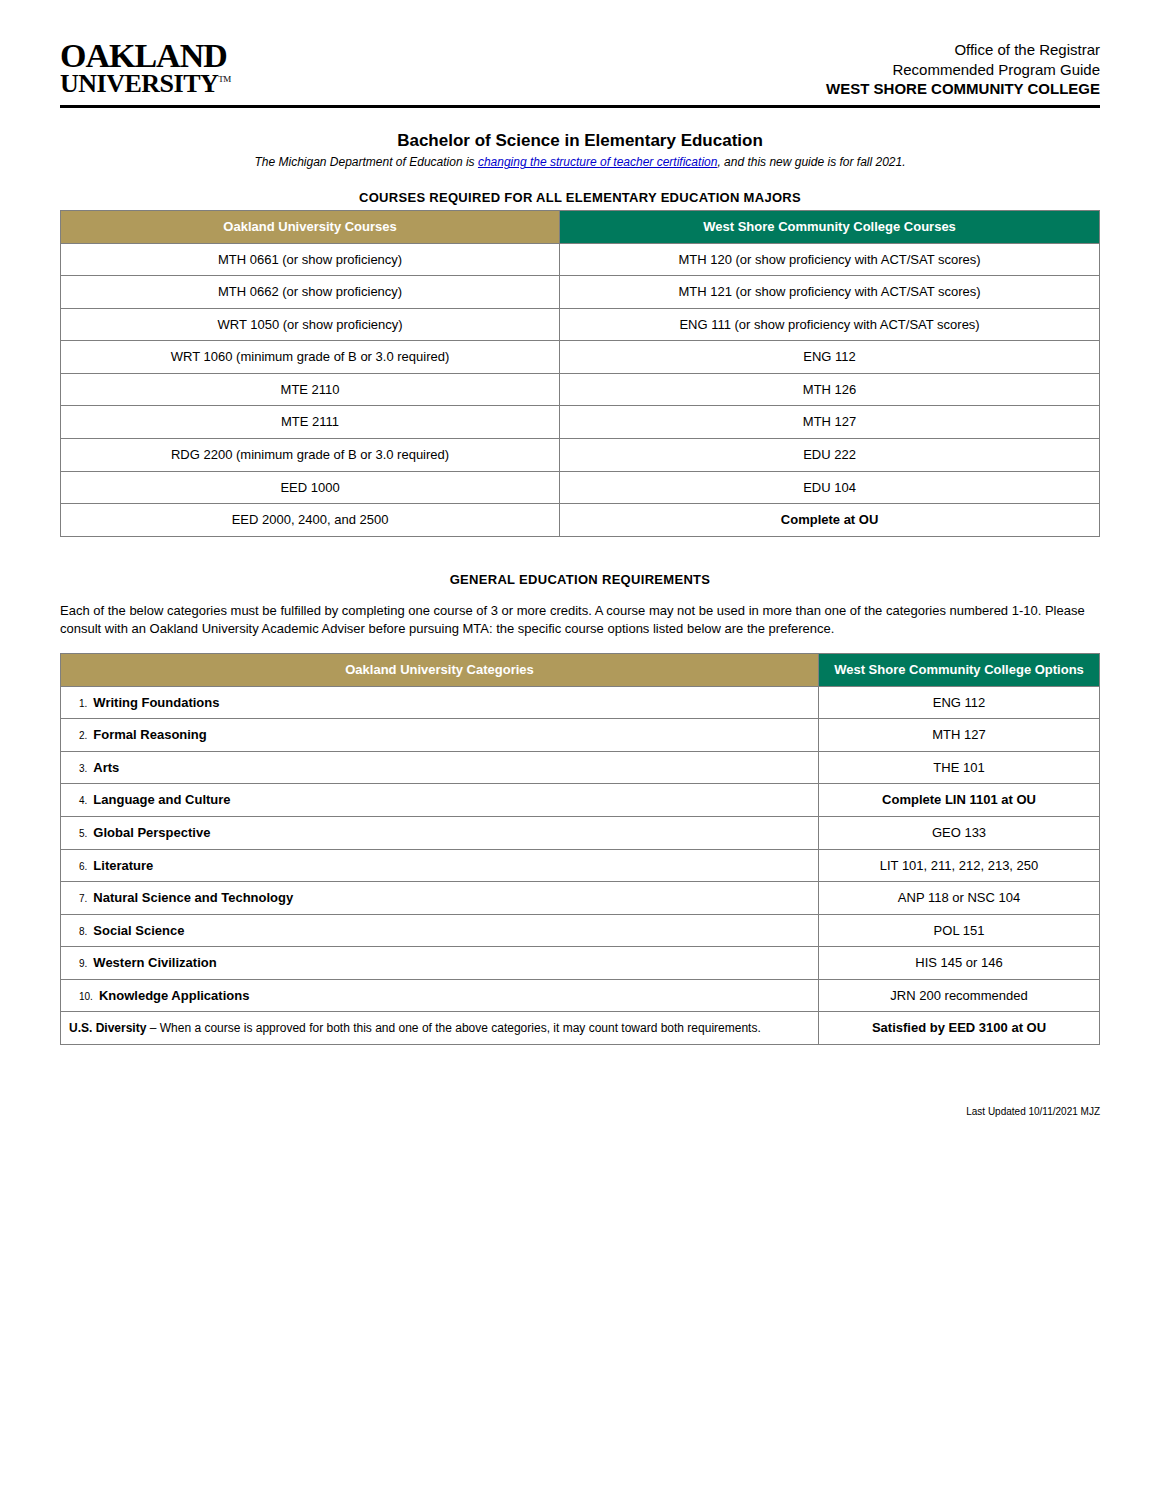OAKLAND UNIVERSITYTM
Office of the Registrar
Recommended Program Guide
WEST SHORE COMMUNITY COLLEGE
Bachelor of Science in Elementary Education
The Michigan Department of Education is changing the structure of teacher certification, and this new guide is for fall 2021.
COURSES REQUIRED FOR ALL ELEMENTARY EDUCATION MAJORS
| Oakland University Courses | West Shore Community College Courses |
| --- | --- |
| MTH 0661 (or show proficiency) | MTH 120 (or show proficiency with ACT/SAT scores) |
| MTH 0662 (or show proficiency) | MTH 121 (or show proficiency with ACT/SAT scores) |
| WRT 1050 (or show proficiency) | ENG 111 (or show proficiency with ACT/SAT scores) |
| WRT 1060 (minimum grade of B or 3.0 required) | ENG 112 |
| MTE 2110 | MTH 126 |
| MTE 2111 | MTH 127 |
| RDG 2200 (minimum grade of B or 3.0 required) | EDU 222 |
| EED 1000 | EDU 104 |
| EED 2000, 2400, and 2500 | Complete at OU |
GENERAL EDUCATION REQUIREMENTS
Each of the below categories must be fulfilled by completing one course of 3 or more credits. A course may not be used in more than one of the categories numbered 1-10. Please consult with an Oakland University Academic Adviser before pursuing MTA: the specific course options listed below are the preference.
| Oakland University Categories | West Shore Community College Options |
| --- | --- |
| 1. Writing Foundations | ENG 112 |
| 2. Formal Reasoning | MTH 127 |
| 3. Arts | THE 101 |
| 4. Language and Culture | Complete LIN 1101 at OU |
| 5. Global Perspective | GEO 133 |
| 6. Literature | LIT 101, 211, 212, 213, 250 |
| 7. Natural Science and Technology | ANP 118 or NSC 104 |
| 8. Social Science | POL 151 |
| 9. Western Civilization | HIS 145 or 146 |
| 10. Knowledge Applications | JRN 200 recommended |
| U.S. Diversity – When a course is approved for both this and one of the above categories, it may count toward both requirements. | Satisfied by EED 3100 at OU |
Last Updated 10/11/2021 MJZ